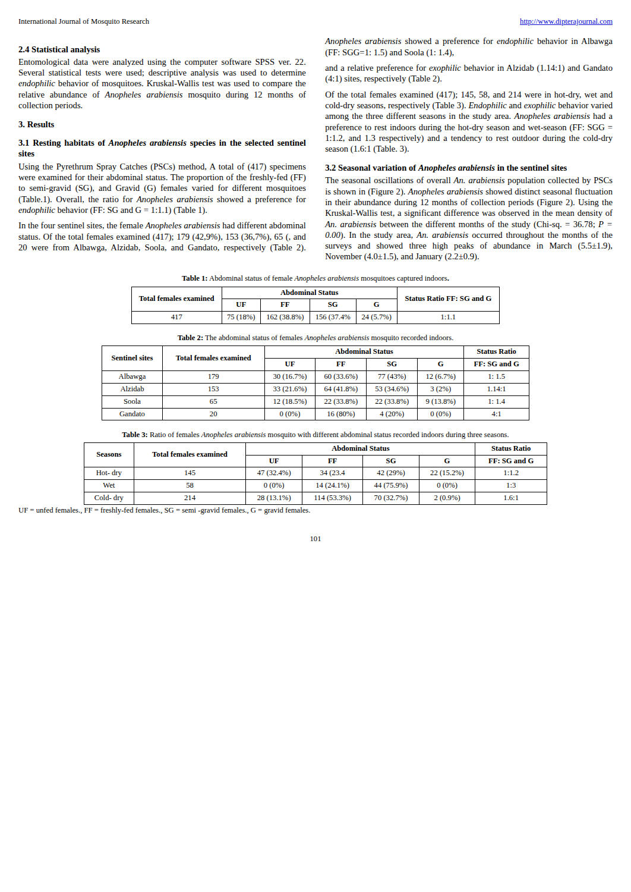International Journal of Mosquito Research http://www.dipterajournal.com
2.4 Statistical analysis
Entomological data were analyzed using the computer software SPSS ver. 22. Several statistical tests were used; descriptive analysis was used to determine endophilic behavior of mosquitoes. Kruskal-Wallis test was used to compare the relative abundance of Anopheles arabiensis mosquito during 12 months of collection periods.
3. Results
3.1 Resting habitats of Anopheles arabiensis species in the selected sentinel sites
Using the Pyrethrum Spray Catches (PSCs) method, A total of (417) specimens were examined for their abdominal status. The proportion of the freshly-fed (FF) to semi-gravid (SG), and Gravid (G) females varied for different mosquitoes (Table.1). Overall, the ratio for Anopheles arabiensis showed a preference for endophilic behavior (FF: SG and G = 1:1.1) (Table 1).
In the four sentinel sites, the female Anopheles arabiensis had different abdominal status. Of the total females examined (417); 179 (42,9%), 153 (36,7%), 65 (, and 20 were from Albawga, Alzidab, Soola, and Gandato, respectively (Table 2). Anopheles arabiensis showed a preference for endophilic behavior in Albawga (FF: SGG=1: 1.5) and Soola (1: 1.4),
and a relative preference for exophilic behavior in Alzidab (1.14:1) and Gandato (4:1) sites, respectively (Table 2).
Of the total females examined (417); 145, 58, and 214 were in hot-dry, wet and cold-dry seasons, respectively (Table 3). Endophilic and exophilic behavior varied among the three different seasons in the study area. Anopheles arabiensis had a preference to rest indoors during the hot-dry season and wet-season (FF: SGG = 1:1.2, and 1.3 respectively) and a tendency to rest outdoor during the cold-dry season (1.6:1 (Table. 3).
3.2 Seasonal variation of Anopheles arabiensis in the sentinel sites
The seasonal oscillations of overall An. arabiensis population collected by PSCs is shown in (Figure 2). Anopheles arabiensis showed distinct seasonal fluctuation in their abundance during 12 months of collection periods (Figure 2). Using the Kruskal-Wallis test, a significant difference was observed in the mean density of An. arabiensis between the different months of the study (Chi-sq. = 36.78; P = 0.00). In the study area, An. arabiensis occurred throughout the months of the surveys and showed three high peaks of abundance in March (5.5±1.9), November (4.0±1.5), and January (2.2±0.9).
Table 1: Abdominal status of female Anopheles arabiensis mosquitoes captured indoors .
| Total females examined | Abdominal Status | Status Ratio FF: SG and G |
| --- | --- | --- |
| UF | FF | SG | G |
| 417 | 75 (18%) | 162 (38.8%) | 156 (37.4% | 24 (5.7%) | 1:1.1 |
Table 2: The abdominal status of females Anopheles arabiensis mosquito recorded indoors.
| Sentinel sites | Total females examined | Abdominal Status | Status Ratio |
| --- | --- | --- | --- |
| UF | FF | SG | G | FF: SG and G |
| Albawga | 179 | 30 (16.7%) | 60 (33.6%) | 77 (43%) | 12 (6.7%) | 1: 1.5 |
| Alzidab | 153 | 33 (21.6%) | 64 (41.8%) | 53 (34.6%) | 3 (2%) | 1.14:1 |
| Soola | 65 | 12 (18.5%) | 22 (33.8%) | 22 (33.8%) | 9 (13.8%) | 1: 1.4 |
| Gandato | 20 | 0 (0%) | 16 (80%) | 4 (20%) | 0 (0%) | 4:1 |
Table 3: Ratio of females Anopheles arabiensis mosquito with different abdominal status recorded indoors during three seasons.
| Seasons | Total females examined | Abdominal Status | Status Ratio |
| --- | --- | --- | --- |
| UF | FF | SG | G | FF: SG and G |
| Hot- dry | 145 | 47 (32.4%) | 34 (23.4 | 42 (29%) | 22 (15.2%) | 1:1.2 |
| Wet | 58 | 0 (0%) | 14 (24.1%) | 44 (75.9%) | 0 (0%) | 1:3 |
| Cold- dry | 214 | 28 (13.1%) | 114 (53.3%) | 70 (32.7%) | 2 (0.9%) | 1.6:1 |
UF = unfed females., FF = freshly-fed females., SG = semi -gravid females., G = gravid females.
101